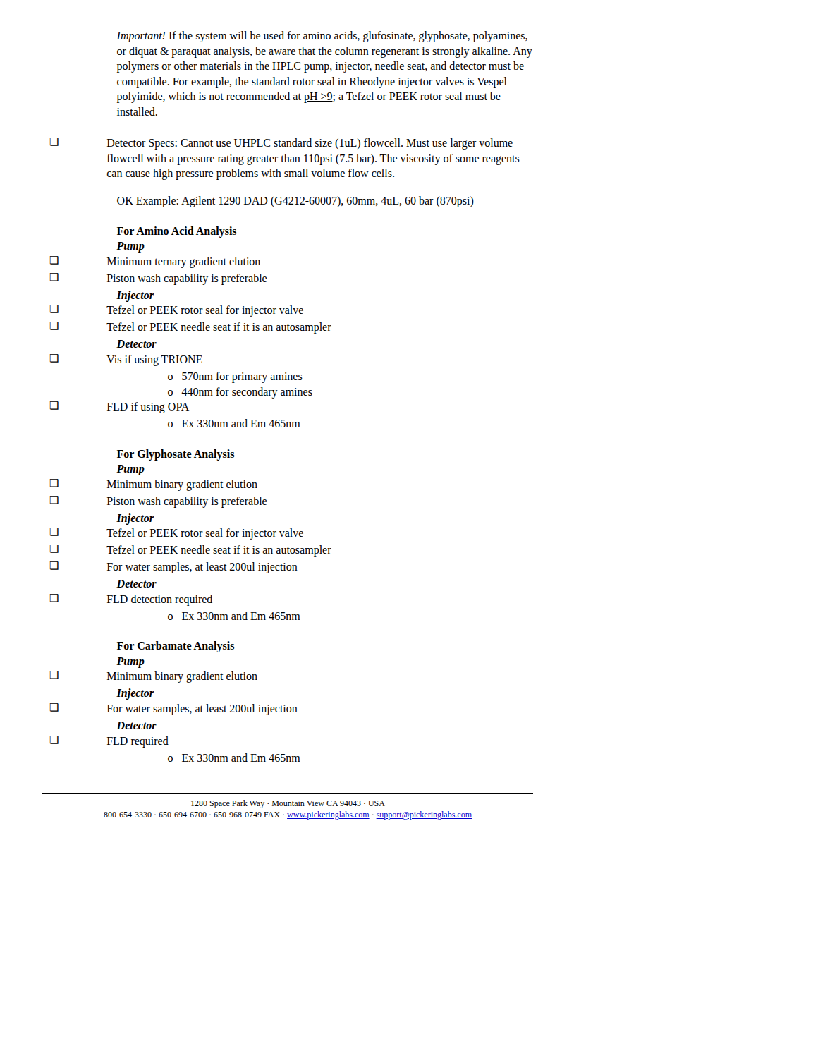Important! If the system will be used for amino acids, glufosinate, glyphosate, polyamines, or diquat & paraquat analysis, be aware that the column regenerant is strongly alkaline. Any polymers or other materials in the HPLC pump, injector, needle seat, and detector must be compatible. For example, the standard rotor seal in Rheodyne injector valves is Vespel polyimide, which is not recommended at pH >9; a Tefzel or PEEK rotor seal must be installed.
❑
Detector Specs: Cannot use UHPLC standard size (1uL) flowcell. Must use larger volume flowcell with a pressure rating greater than 110psi (7.5 bar). The viscosity of some reagents can cause high pressure problems with small volume flow cells.
OK Example: Agilent 1290 DAD (G4212-60007), 60mm, 4uL, 60 bar (870psi)
For Amino Acid Analysis
Pump
❑
Minimum ternary gradient elution
❑
Piston wash capability is preferable
Injector
❑
Tefzel or PEEK rotor seal for injector valve
❑
Tefzel or PEEK needle seat if it is an autosampler
Detector
❑
Vis if using TRIONE
570nm for primary amines
440nm for secondary amines
❑
FLD if using OPA
Ex 330nm and Em 465nm
For Glyphosate Analysis
Pump
❑
Minimum binary gradient elution
❑
Piston wash capability is preferable
Injector
❑
Tefzel or PEEK rotor seal for injector valve
❑
Tefzel or PEEK needle seat if it is an autosampler
❑
For water samples, at least 200ul injection
Detector
❑
FLD detection required
Ex 330nm and Em 465nm
For Carbamate Analysis
Pump
❑
Minimum binary gradient elution
Injector
❑
For water samples, at least 200ul injection
Detector
❑
FLD required
Ex 330nm and Em 465nm
1280 Space Park Way · Mountain View CA 94043 · USA
800-654-3330 · 650-694-6700 · 650-968-0749 FAX · www.pickeringlabs.com · support@pickeringlabs.com